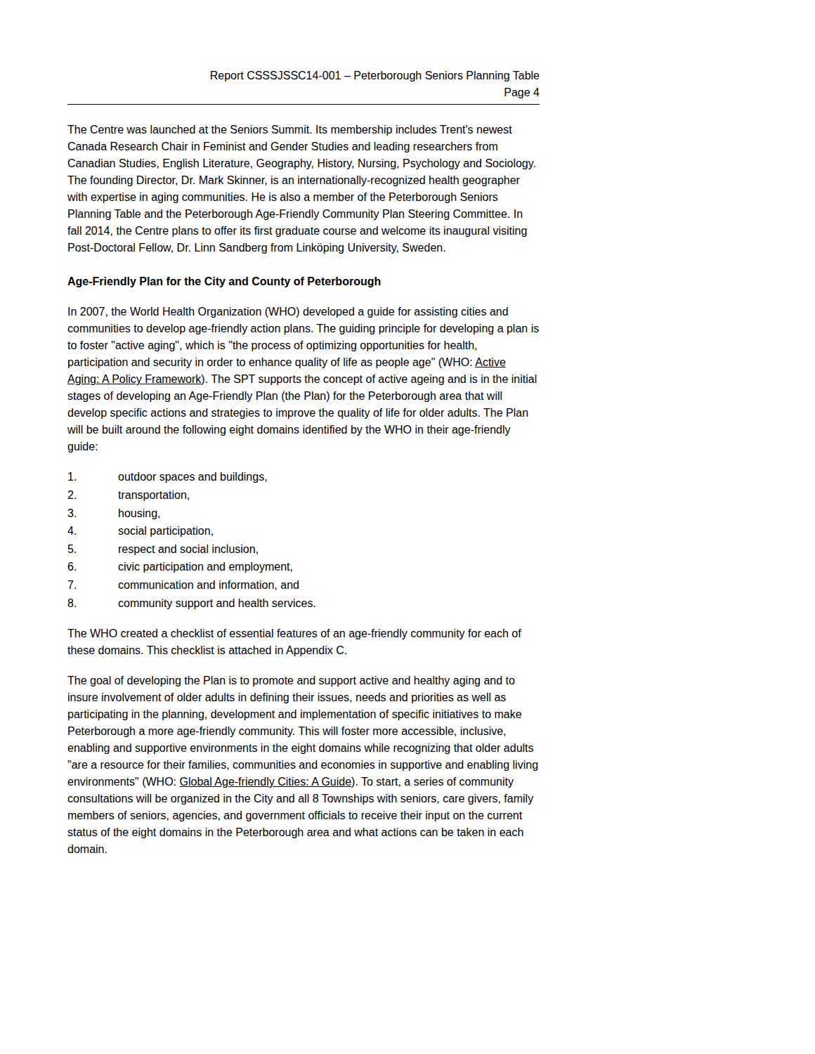Report CSSSJSSC14-001 – Peterborough Seniors Planning Table Page 4
The Centre was launched at the Seniors Summit. Its membership includes Trent's newest Canada Research Chair in Feminist and Gender Studies and leading researchers from Canadian Studies, English Literature, Geography, History, Nursing, Psychology and Sociology. The founding Director, Dr. Mark Skinner, is an internationally-recognized health geographer with expertise in aging communities. He is also a member of the Peterborough Seniors Planning Table and the Peterborough Age-Friendly Community Plan Steering Committee. In fall 2014, the Centre plans to offer its first graduate course and welcome its inaugural visiting Post-Doctoral Fellow, Dr. Linn Sandberg from Linköping University, Sweden.
Age-Friendly Plan for the City and County of Peterborough
In 2007, the World Health Organization (WHO) developed a guide for assisting cities and communities to develop age-friendly action plans. The guiding principle for developing a plan is to foster "active aging", which is "the process of optimizing opportunities for health, participation and security in order to enhance quality of life as people age" (WHO: Active Aging: A Policy Framework). The SPT supports the concept of active ageing and is in the initial stages of developing an Age-Friendly Plan (the Plan) for the Peterborough area that will develop specific actions and strategies to improve the quality of life for older adults. The Plan will be built around the following eight domains identified by the WHO in their age-friendly guide:
1. outdoor spaces and buildings,
2. transportation,
3. housing,
4. social participation,
5. respect and social inclusion,
6. civic participation and employment,
7. communication and information, and
8. community support and health services.
The WHO created a checklist of essential features of an age-friendly community for each of these domains. This checklist is attached in Appendix C.
The goal of developing the Plan is to promote and support active and healthy aging and to insure involvement of older adults in defining their issues, needs and priorities as well as participating in the planning, development and implementation of specific initiatives to make Peterborough a more age-friendly community. This will foster more accessible, inclusive, enabling and supportive environments in the eight domains while recognizing that older adults "are a resource for their families, communities and economies in supportive and enabling living environments" (WHO: Global Age-friendly Cities: A Guide). To start, a series of community consultations will be organized in the City and all 8 Townships with seniors, care givers, family members of seniors, agencies, and government officials to receive their input on the current status of the eight domains in the Peterborough area and what actions can be taken in each domain.